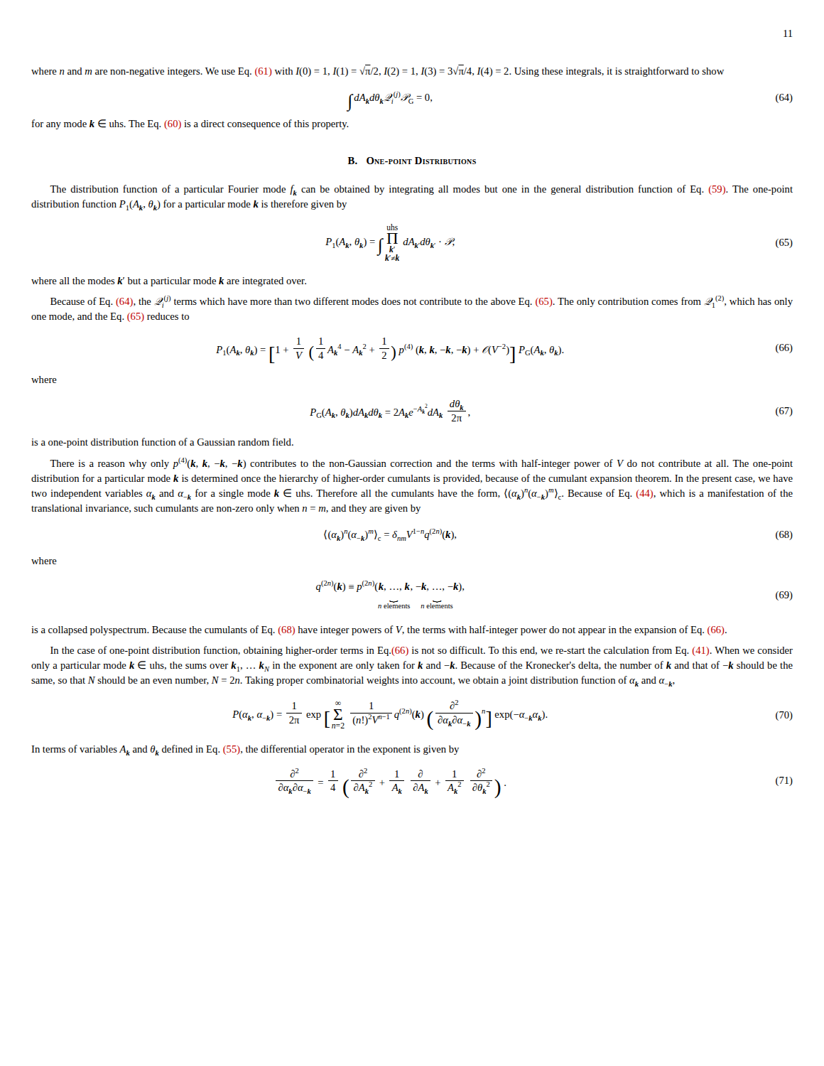11
where n and m are non-negative integers. We use Eq. (61) with I(0) = 1, I(1) = √π/2, I(2) = 1, I(3) = 3√π/4, I(4) = 2. Using these integrals, it is straightforward to show
∫dAkdθk𝒬i(j)𝒫G = 0,
(64)
for any mode k ∈ uhs. The Eq. (60) is a direct consequence of this property.
B. One-point Distributions
The distribution function of a particular Fourier mode fk can be obtained by integrating all modes but one in the general distribution function of Eq. (59). The one-point distribution function P1(Ak, θk) for a particular mode k is therefore given by
P1(Ak, θk) = ∫uhs Πk′k′≠k dAk′dθk′ · 𝒫,
(65)
where all the modes k′ but a particular mode k are integrated over.
Because of Eq. (64), the 𝒬i(j) terms which have more than two different modes does not contribute to the above Eq. (65). The only contribution comes from 𝒬1(2), which has only one mode, and the Eq. (65) reduces to
P1(Ak, θk) = [1 + 1 V (14 Ak4 − Ak2 + 12) p(4) (k, k, −k, −k) + 𝒪(V−2)] PG(Ak, θk).
(66)
where
PG(Ak, θk)dAkdθk = 2Ake−Ak2dAk dθk 2π,
(67)
is a one-point distribution function of a Gaussian random field.
There is a reason why only p(4)(k, k, −k, −k) contributes to the non-Gaussian correction and the terms with half-integer power of V do not contribute at all. The one-point distribution for a particular mode k is determined once the hierarchy of higher-order cumulants is provided, because of the cumulant expansion theorem. In the present case, we have two independent variables αk and α−k for a single mode k ∈ uhs. Therefore all the cumulants have the form, ⟨(αk)n(α−k)m⟩c. Because of Eq. (44), which is a manifestation of the translational invariance, such cumulants are non-zero only when n = m, and they are given by
⟨(αk)n(α−k)m⟩c = δnmV1−nq(2n)(k),
(68)
where
q(2n)(k) ≡ p(2n)(k, …, k⏟n elements, −k, …, −k⏟n elements),
(69)
is a collapsed polyspectrum. Because the cumulants of Eq. (68) have integer powers of V, the terms with half-integer power do not appear in the expansion of Eq. (66).
In the case of one-point distribution function, obtaining higher-order terms in Eq.(66) is not so difficult. To this end, we re-start the calculation from Eq. (41). When we consider only a particular mode k ∈ uhs, the sums over k1, … kN in the exponent are only taken for k and −k. Because of the Kronecker's delta, the number of k and that of −k should be the same, so that N should be an even number, N = 2n. Taking proper combinatorial weights into account, we obtain a joint distribution function of αk and α−k,
P(αk, α−k) = 12π exp [∞Σn=2 1(n!)2Vn−1 q(2n)(k) (∂2∂αk∂α−k)n] exp(−α−kαk).
(70)
In terms of variables Ak and θk defined in Eq. (55), the differential operator in the exponent is given by
∂2∂αk∂α−k = 14 (∂2∂Ak2 + 1 Ak ∂∂Ak + 1 Ak2 ∂2∂θk2) .
(71)